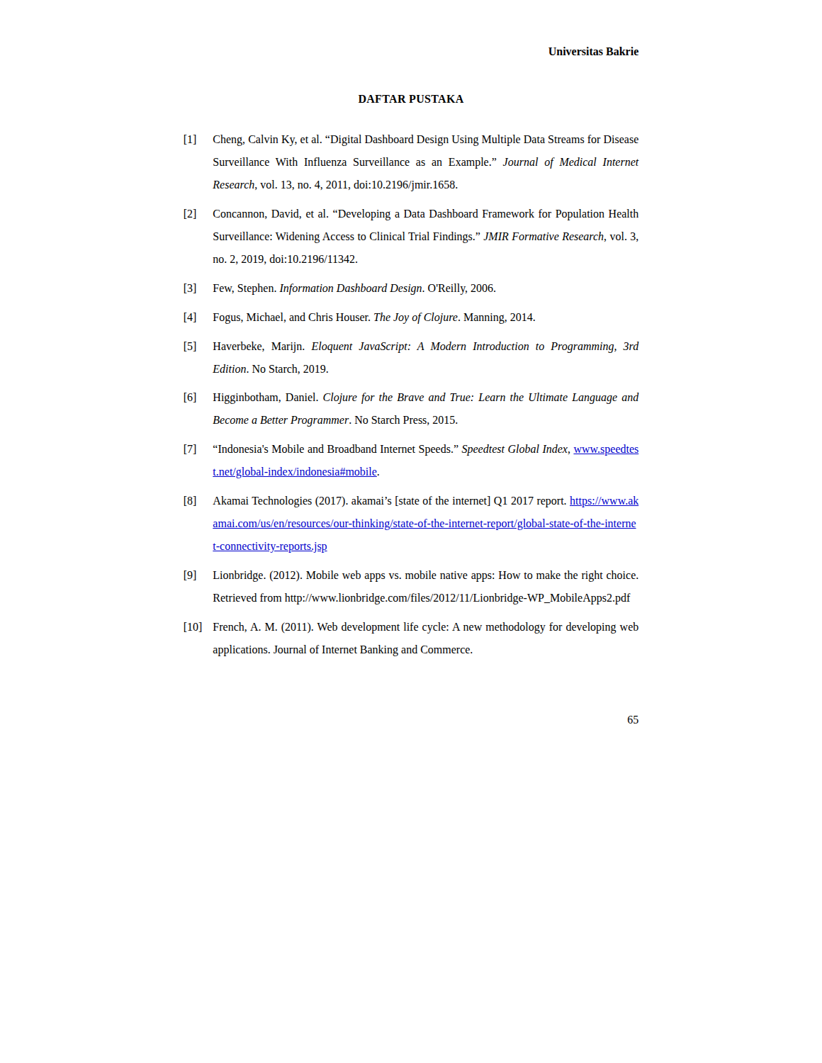Universitas Bakrie
DAFTAR PUSTAKA
[1] Cheng, Calvin Ky, et al. “Digital Dashboard Design Using Multiple Data Streams for Disease Surveillance With Influenza Surveillance as an Example.” Journal of Medical Internet Research, vol. 13, no. 4, 2011, doi:10.2196/jmir.1658.
[2] Concannon, David, et al. “Developing a Data Dashboard Framework for Population Health Surveillance: Widening Access to Clinical Trial Findings.” JMIR Formative Research, vol. 3, no. 2, 2019, doi:10.2196/11342.
[3] Few, Stephen. Information Dashboard Design. O'Reilly, 2006.
[4] Fogus, Michael, and Chris Houser. The Joy of Clojure. Manning, 2014.
[5] Haverbeke, Marijn. Eloquent JavaScript: A Modern Introduction to Programming, 3rd Edition. No Starch, 2019.
[6] Higginbotham, Daniel. Clojure for the Brave and True: Learn the Ultimate Language and Become a Better Programmer. No Starch Press, 2015.
[7]“Indonesia's Mobile and Broadband Internet Speeds.” Speedtest Global Index, www.speedtest.net/global-index/indonesia#mobile.
[8] Akamai Technologies (2017). akamai’s [state of the internet] Q1 2017 report. https://www.akamai.com/us/en/resources/our-thinking/state-of-the-internet-report/global-state-of-the-internet-connectivity-reports.jsp
[9] Lionbridge. (2012). Mobile web apps vs. mobile native apps: How to make the right choice. Retrieved from http://www.lionbridge.com/files/2012/11/Lionbridge-WP_MobileApps2.pdf
[10] French, A. M. (2011). Web development life cycle: A new methodology for developing web applications. Journal of Internet Banking and Commerce.
65